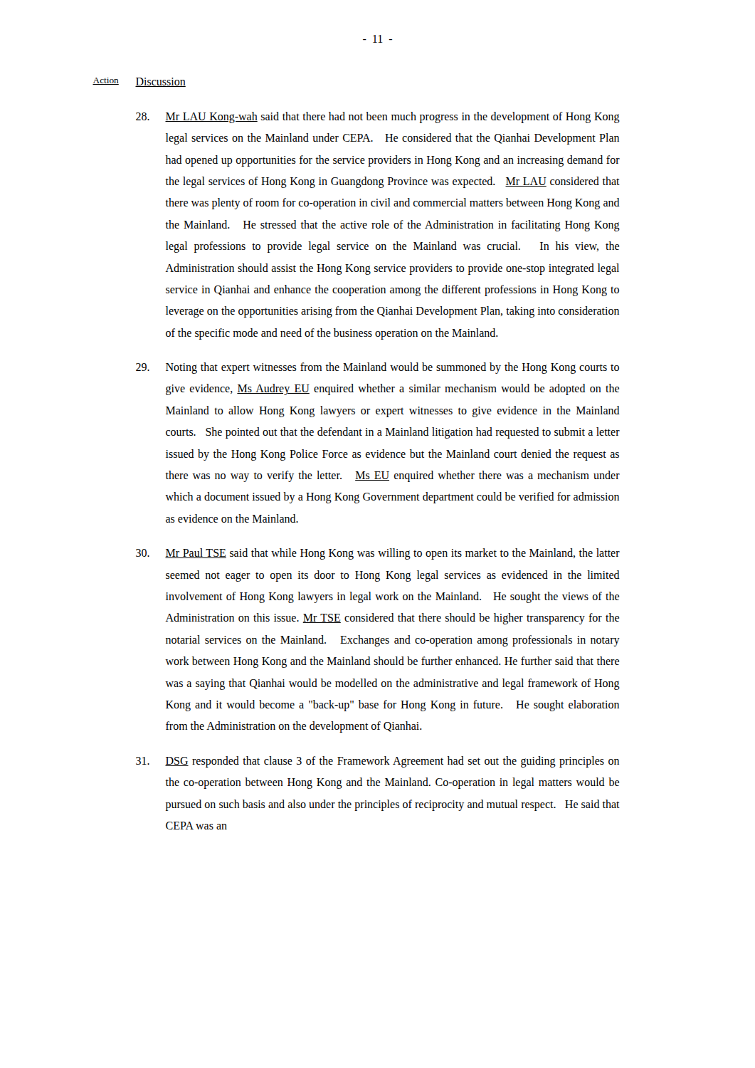- 11 -
Action
Discussion
28.
Mr LAU Kong-wah said that there had not been much progress in the development of Hong Kong legal services on the Mainland under CEPA. He considered that the Qianhai Development Plan had opened up opportunities for the service providers in Hong Kong and an increasing demand for the legal services of Hong Kong in Guangdong Province was expected. Mr LAU considered that there was plenty of room for co-operation in civil and commercial matters between Hong Kong and the Mainland. He stressed that the active role of the Administration in facilitating Hong Kong legal professions to provide legal service on the Mainland was crucial. In his view, the Administration should assist the Hong Kong service providers to provide one-stop integrated legal service in Qianhai and enhance the cooperation among the different professions in Hong Kong to leverage on the opportunities arising from the Qianhai Development Plan, taking into consideration of the specific mode and need of the business operation on the Mainland.
29.
Noting that expert witnesses from the Mainland would be summoned by the Hong Kong courts to give evidence, Ms Audrey EU enquired whether a similar mechanism would be adopted on the Mainland to allow Hong Kong lawyers or expert witnesses to give evidence in the Mainland courts. She pointed out that the defendant in a Mainland litigation had requested to submit a letter issued by the Hong Kong Police Force as evidence but the Mainland court denied the request as there was no way to verify the letter. Ms EU enquired whether there was a mechanism under which a document issued by a Hong Kong Government department could be verified for admission as evidence on the Mainland.
30.
Mr Paul TSE said that while Hong Kong was willing to open its market to the Mainland, the latter seemed not eager to open its door to Hong Kong legal services as evidenced in the limited involvement of Hong Kong lawyers in legal work on the Mainland. He sought the views of the Administration on this issue. Mr TSE considered that there should be higher transparency for the notarial services on the Mainland. Exchanges and co-operation among professionals in notary work between Hong Kong and the Mainland should be further enhanced. He further said that there was a saying that Qianhai would be modelled on the administrative and legal framework of Hong Kong and it would become a "back-up" base for Hong Kong in future. He sought elaboration from the Administration on the development of Qianhai.
31.
DSG responded that clause 3 of the Framework Agreement had set out the guiding principles on the co-operation between Hong Kong and the Mainland. Co-operation in legal matters would be pursued on such basis and also under the principles of reciprocity and mutual respect. He said that CEPA was an